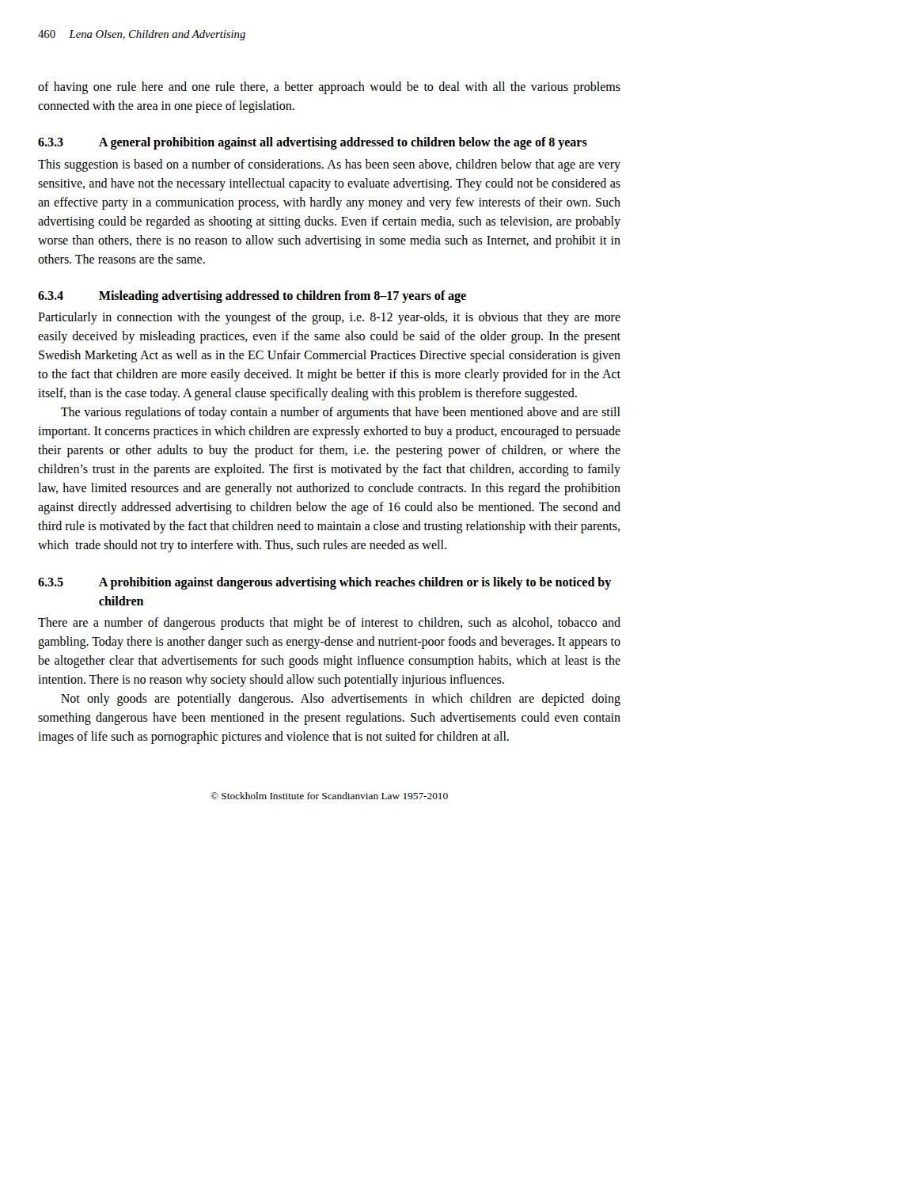460 Lena Olsen, Children and Advertising
of having one rule here and one rule there, a better approach would be to deal with all the various problems connected with the area in one piece of legislation.
6.3.3 A general prohibition against all advertising addressed to children below the age of 8 years
This suggestion is based on a number of considerations. As has been seen above, children below that age are very sensitive, and have not the necessary intellectual capacity to evaluate advertising. They could not be considered as an effective party in a communication process, with hardly any money and very few interests of their own. Such advertising could be regarded as shooting at sitting ducks. Even if certain media, such as television, are probably worse than others, there is no reason to allow such advertising in some media such as Internet, and prohibit it in others. The reasons are the same.
6.3.4 Misleading advertising addressed to children from 8–17 years of age
Particularly in connection with the youngest of the group, i.e. 8-12 year-olds, it is obvious that they are more easily deceived by misleading practices, even if the same also could be said of the older group. In the present Swedish Marketing Act as well as in the EC Unfair Commercial Practices Directive special consideration is given to the fact that children are more easily deceived. It might be better if this is more clearly provided for in the Act itself, than is the case today. A general clause specifically dealing with this problem is therefore suggested.
The various regulations of today contain a number of arguments that have been mentioned above and are still important. It concerns practices in which children are expressly exhorted to buy a product, encouraged to persuade their parents or other adults to buy the product for them, i.e. the pestering power of children, or where the children’s trust in the parents are exploited. The first is motivated by the fact that children, according to family law, have limited resources and are generally not authorized to conclude contracts. In this regard the prohibition against directly addressed advertising to children below the age of 16 could also be mentioned. The second and third rule is motivated by the fact that children need to maintain a close and trusting relationship with their parents, which trade should not try to interfere with. Thus, such rules are needed as well.
6.3.5 A prohibition against dangerous advertising which reaches children or is likely to be noticed by children
There are a number of dangerous products that might be of interest to children, such as alcohol, tobacco and gambling. Today there is another danger such as energy-dense and nutrient-poor foods and beverages. It appears to be altogether clear that advertisements for such goods might influence consumption habits, which at least is the intention. There is no reason why society should allow such potentially injurious influences.
Not only goods are potentially dangerous. Also advertisements in which children are depicted doing something dangerous have been mentioned in the present regulations. Such advertisements could even contain images of life such as pornographic pictures and violence that is not suited for children at all.
© Stockholm Institute for Scandianvian Law 1957-2010